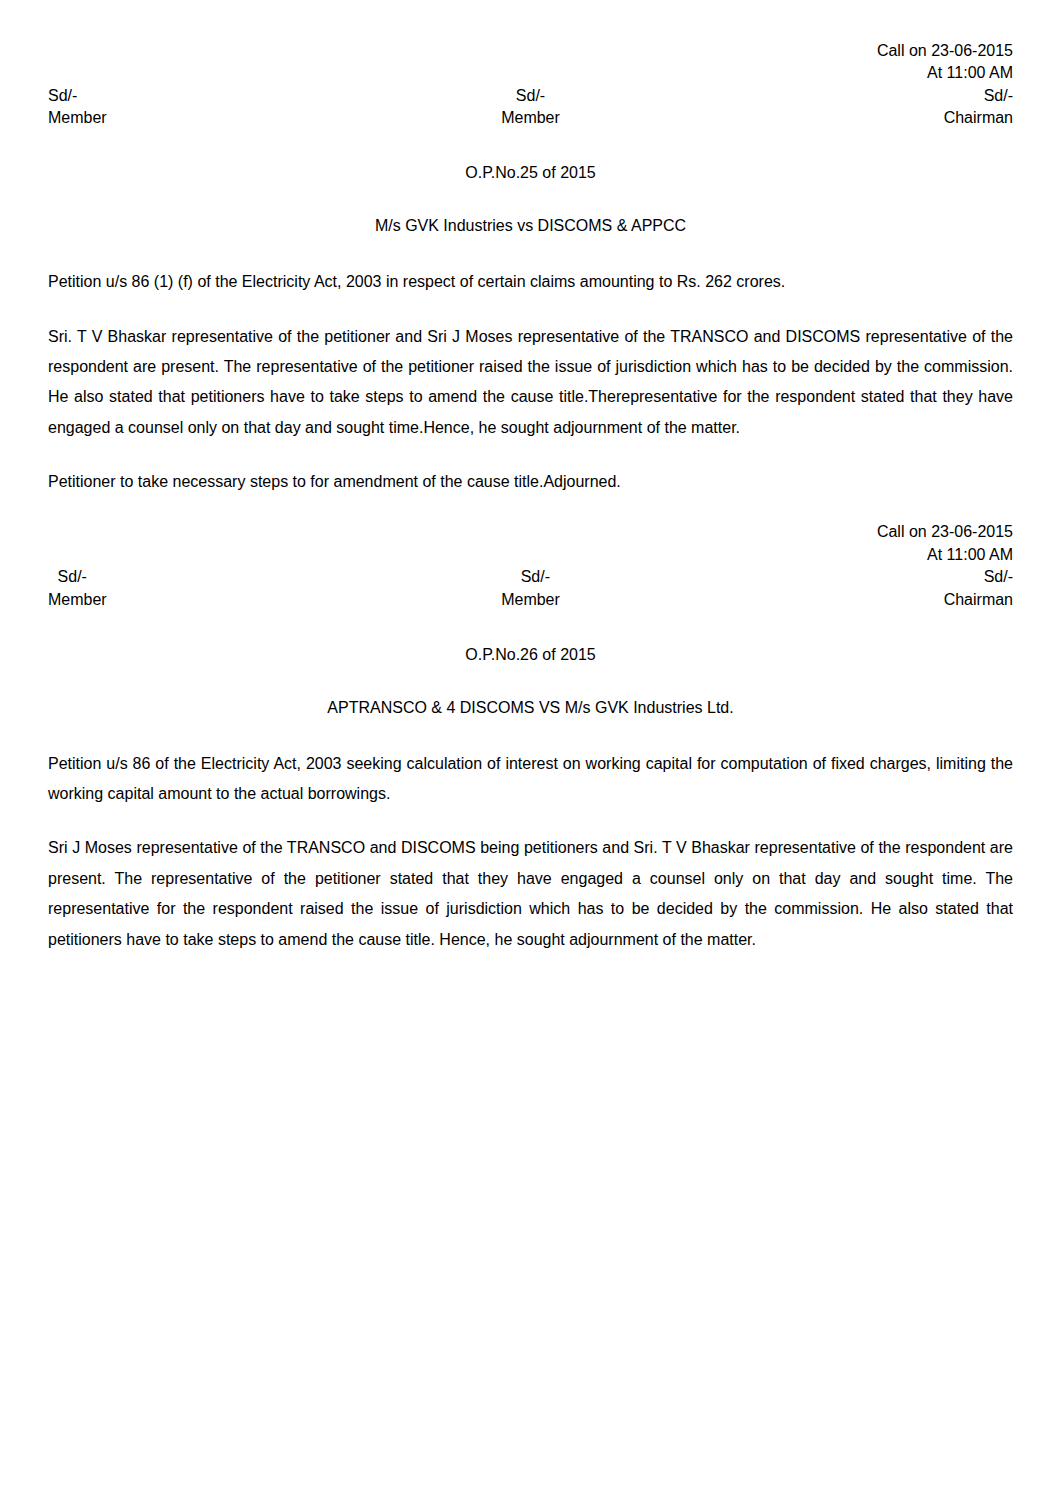Call on 23-06-2015
At 11:00 AM
Sd/-
Sd/-
Sd/-
Member
Member
Chairman
O.P.No.25 of 2015
M/s GVK Industries vs DISCOMS & APPCC
Petition u/s 86 (1) (f) of the Electricity Act, 2003 in respect of certain claims amounting to Rs. 262 crores.
Sri. T V Bhaskar representative of the petitioner and Sri J Moses representative of the TRANSCO and DISCOMS representative of the respondent are present. The representative of the petitioner raised the issue of jurisdiction which has to be decided by the commission. He also stated that petitioners have to take steps to amend the cause title.Therepresentative for the respondent stated that they have engaged a counsel only on that day and sought time.Hence, he sought adjournment of the matter.
Petitioner to take necessary steps to for amendment of the cause title.Adjourned.
Call on 23-06-2015
At 11:00 AM
Sd/-
Sd/-
Sd/-
Member
Member
Chairman
O.P.No.26 of 2015
APTRANSCO & 4 DISCOMS VS M/s GVK Industries Ltd.
Petition u/s 86 of the Electricity Act, 2003 seeking calculation of interest on working capital for computation of fixed charges, limiting the working capital amount to the actual borrowings.
Sri J Moses representative of the TRANSCO and DISCOMS being petitioners and Sri. T V Bhaskar representative of the respondent are present. The representative of the petitioner stated that they have engaged a counsel only on that day and sought time. The representative for the respondent raised the issue of jurisdiction which has to be decided by the commission. He also stated that petitioners have to take steps to amend the cause title. Hence, he sought adjournment of the matter.